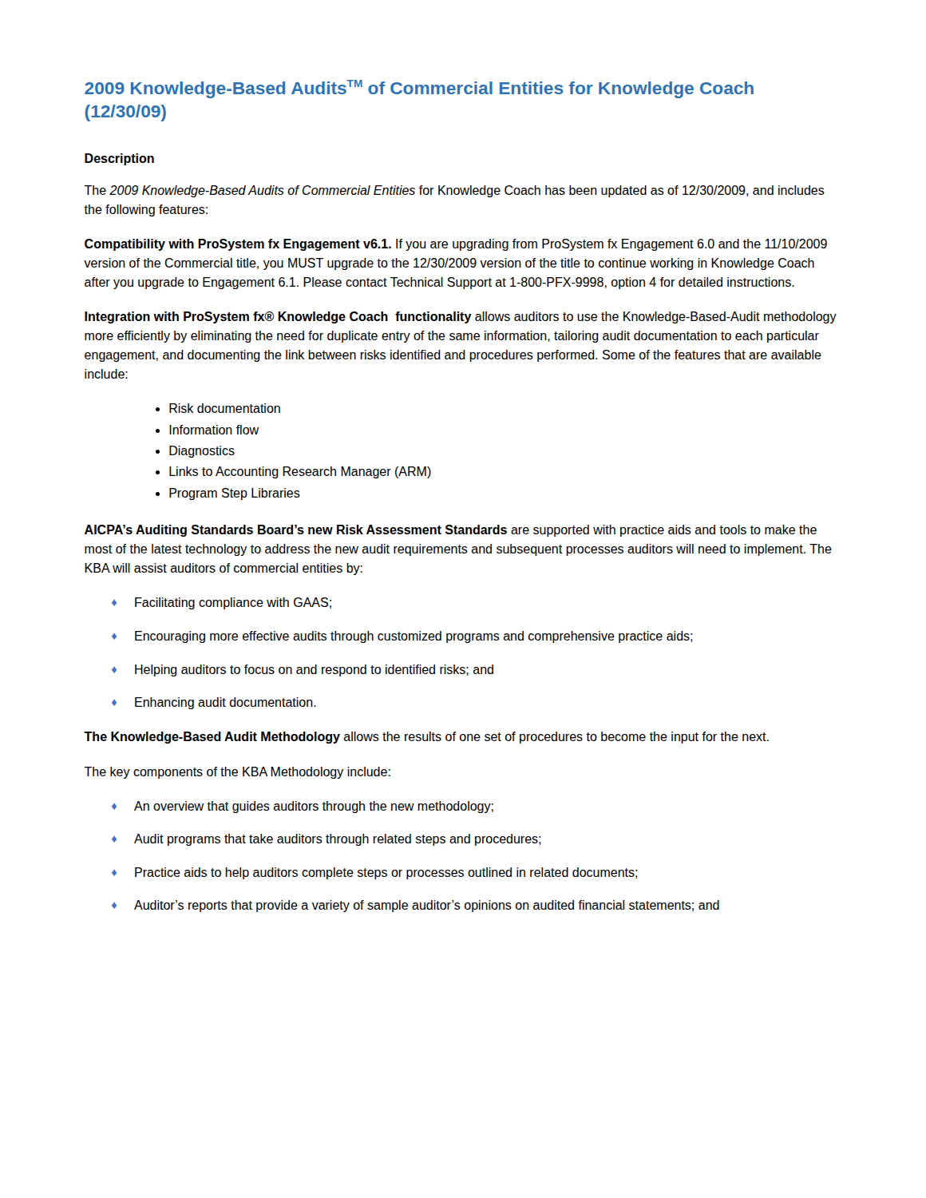2009 Knowledge-Based AuditsTM of Commercial Entities for Knowledge Coach (12/30/09)
Description
The 2009 Knowledge-Based Audits of Commercial Entities for Knowledge Coach has been updated as of 12/30/2009, and includes the following features:
Compatibility with ProSystem fx Engagement v6.1. If you are upgrading from ProSystem fx Engagement 6.0 and the 11/10/2009 version of the Commercial title, you MUST upgrade to the 12/30/2009 version of the title to continue working in Knowledge Coach after you upgrade to Engagement 6.1. Please contact Technical Support at 1-800-PFX-9998, option 4 for detailed instructions.
Integration with ProSystem fx® Knowledge Coach functionality allows auditors to use the Knowledge-Based-Audit methodology more efficiently by eliminating the need for duplicate entry of the same information, tailoring audit documentation to each particular engagement, and documenting the link between risks identified and procedures performed. Some of the features that are available include:
Risk documentation
Information flow
Diagnostics
Links to Accounting Research Manager (ARM)
Program Step Libraries
AICPA’s Auditing Standards Board’s new Risk Assessment Standards are supported with practice aids and tools to make the most of the latest technology to address the new audit requirements and subsequent processes auditors will need to implement. The KBA will assist auditors of commercial entities by:
Facilitating compliance with GAAS;
Encouraging more effective audits through customized programs and comprehensive practice aids;
Helping auditors to focus on and respond to identified risks; and
Enhancing audit documentation.
The Knowledge-Based Audit Methodology allows the results of one set of procedures to become the input for the next.
The key components of the KBA Methodology include:
An overview that guides auditors through the new methodology;
Audit programs that take auditors through related steps and procedures;
Practice aids to help auditors complete steps or processes outlined in related documents;
Auditor’s reports that provide a variety of sample auditor’s opinions on audited financial statements; and